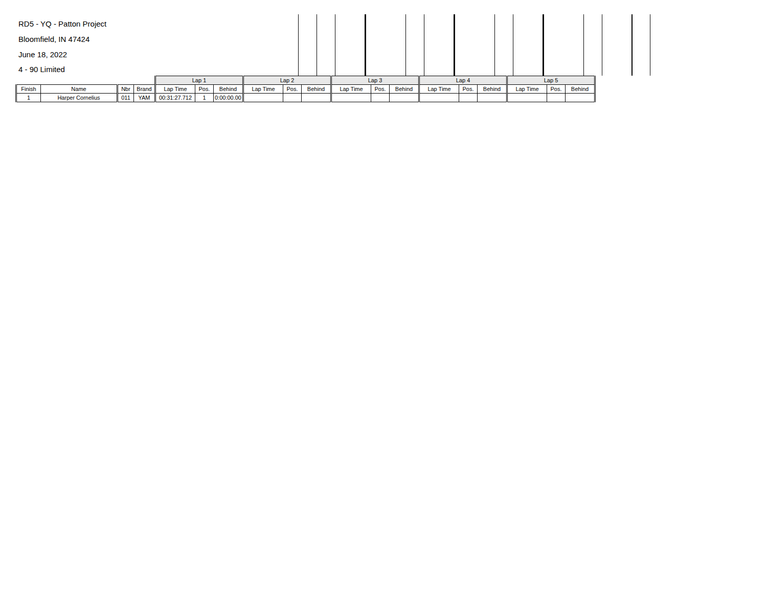RD5 - YQ - Patton Project
Bloomfield, IN 47424
June 18, 2022
4 - 90 Limited
| | | | | Lap 1 | Lap 2 | Lap 3 | Lap 4 | Lap 5 |
| --- | --- | --- | --- | --- | --- | --- | --- | --- |
| Finish | Name | Nbr | Brand | Lap Time | Pos. | Behind | Lap Time | Pos. | Behind | Lap Time | Pos. | Behind | Lap Time | Pos. | Behind | Lap Time | Pos. | Behind |
| 1 | Harper Cornelius | 011 | YAM | 00:31:27.712 | 1 | 0:00:00.00 | | | | | | | | | | | | |